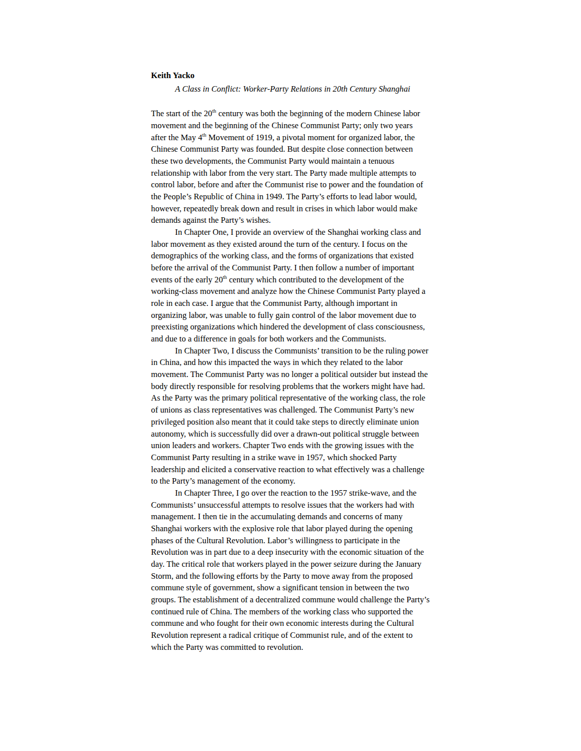Keith Yacko
A Class in Conflict: Worker-Party Relations in 20th Century Shanghai
The start of the 20th century was both the beginning of the modern Chinese labor movement and the beginning of the Chinese Communist Party; only two years after the May 4th Movement of 1919, a pivotal moment for organized labor, the Chinese Communist Party was founded. But despite close connection between these two developments, the Communist Party would maintain a tenuous relationship with labor from the very start. The Party made multiple attempts to control labor, before and after the Communist rise to power and the foundation of the People’s Republic of China in 1949. The Party’s efforts to lead labor would, however, repeatedly break down and result in crises in which labor would make demands against the Party’s wishes.
In Chapter One, I provide an overview of the Shanghai working class and labor movement as they existed around the turn of the century. I focus on the demographics of the working class, and the forms of organizations that existed before the arrival of the Communist Party. I then follow a number of important events of the early 20th century which contributed to the development of the working-class movement and analyze how the Chinese Communist Party played a role in each case. I argue that the Communist Party, although important in organizing labor, was unable to fully gain control of the labor movement due to preexisting organizations which hindered the development of class consciousness, and due to a difference in goals for both workers and the Communists.
In Chapter Two, I discuss the Communists’ transition to be the ruling power in China, and how this impacted the ways in which they related to the labor movement. The Communist Party was no longer a political outsider but instead the body directly responsible for resolving problems that the workers might have had. As the Party was the primary political representative of the working class, the role of unions as class representatives was challenged. The Communist Party’s new privileged position also meant that it could take steps to directly eliminate union autonomy, which is successfully did over a drawn-out political struggle between union leaders and workers. Chapter Two ends with the growing issues with the Communist Party resulting in a strike wave in 1957, which shocked Party leadership and elicited a conservative reaction to what effectively was a challenge to the Party’s management of the economy.
In Chapter Three, I go over the reaction to the 1957 strike-wave, and the Communists’ unsuccessful attempts to resolve issues that the workers had with management. I then tie in the accumulating demands and concerns of many Shanghai workers with the explosive role that labor played during the opening phases of the Cultural Revolution. Labor’s willingness to participate in the Revolution was in part due to a deep insecurity with the economic situation of the day. The critical role that workers played in the power seizure during the January Storm, and the following efforts by the Party to move away from the proposed commune style of government, show a significant tension in between the two groups. The establishment of a decentralized commune would challenge the Party’s continued rule of China. The members of the working class who supported the commune and who fought for their own economic interests during the Cultural Revolution represent a radical critique of Communist rule, and of the extent to which the Party was committed to revolution.